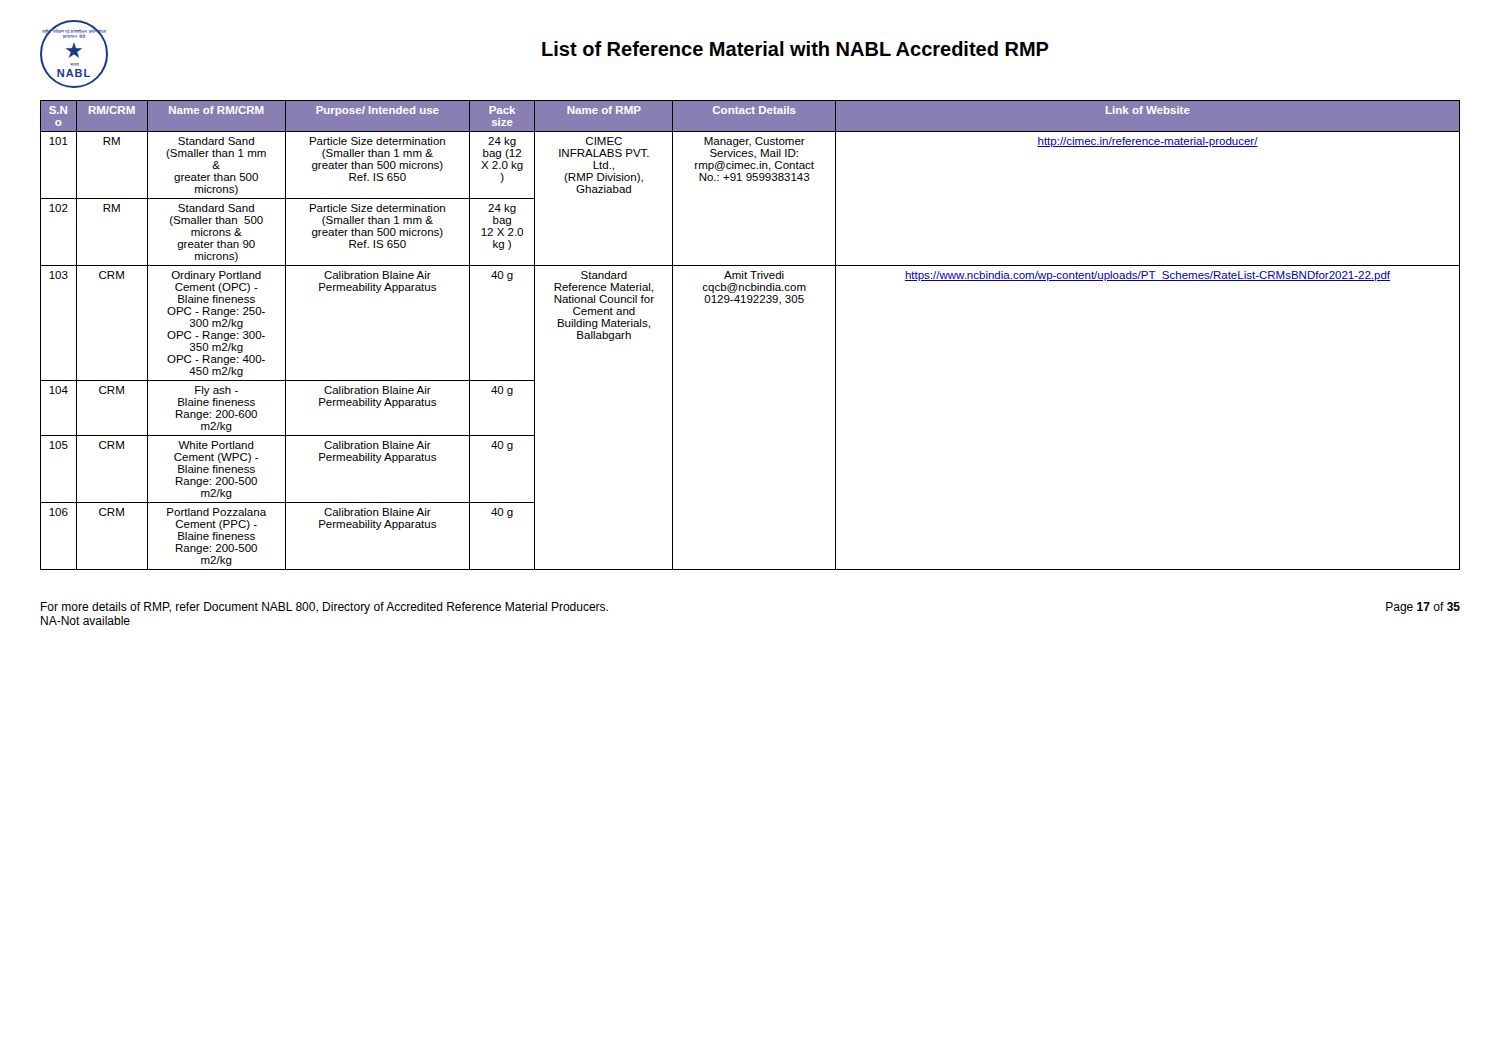राष्ट्रीय परीक्षण एवं अंशशोधन प्रयोगशाला प्रत्यायन बोर्ड
★
भारत
NABL
List of Reference Material with NABL Accredited RMP
| S.N o | RM/CRM | Name of RM/CRM | Purpose/ Intended use | Pack size | Name of RMP | Contact Details | Link of Website |
| --- | --- | --- | --- | --- | --- | --- | --- |
| 101 | RM | Standard Sand (Smaller than 1 mm & greater than 500 microns) | Particle Size determination (Smaller than 1 mm & greater than 500 microns) Ref. IS 650 | 24 kg bag (12 X 2.0 kg ) | CIMEC INFRALABS PVT. Ltd., (RMP Division), Ghaziabad | Manager, Customer Services, Mail ID: rmp@cimec.in, Contact No.: +91 9599383143 | http://cimec.in/reference-material-producer/ |
| 102 | RM | Standard Sand (Smaller than 500 microns & greater than 90 microns) | Particle Size determination (Smaller than 1 mm & greater than 500 microns) Ref. IS 650 | 24 kg bag 12 X 2.0 kg ) |
| 103 | CRM | Ordinary Portland Cement (OPC) - Blaine fineness OPC - Range: 250- 300 m2/kg OPC - Range: 300- 350 m2/kg OPC - Range: 400- 450 m2/kg | Calibration Blaine Air Permeability Apparatus | 40 g | Standard Reference Material, National Council for Cement and Building Materials, Ballabgarh | Amit Trivedi cqcb@ncbindia.com 0129-4192239, 305 | https://www.ncbindia.com/wp-content/uploads/PT_Schemes/RateList-CRMsBNDfor2021-22.pdf |
| 104 | CRM | Fly ash - Blaine fineness Range: 200-600 m2/kg | Calibration Blaine Air Permeability Apparatus | 40 g |
| 105 | CRM | White Portland Cement (WPC) - Blaine fineness Range: 200-500 m2/kg | Calibration Blaine Air Permeability Apparatus | 40 g |
| 106 | CRM | Portland Pozzalana Cement (PPC) - Blaine fineness Range: 200-500 m2/kg | Calibration Blaine Air Permeability Apparatus | 40 g |
For more details of RMP, refer Document NABL 800, Directory of Accredited Reference Material Producers.
NA-Not available
Page 17 of 35